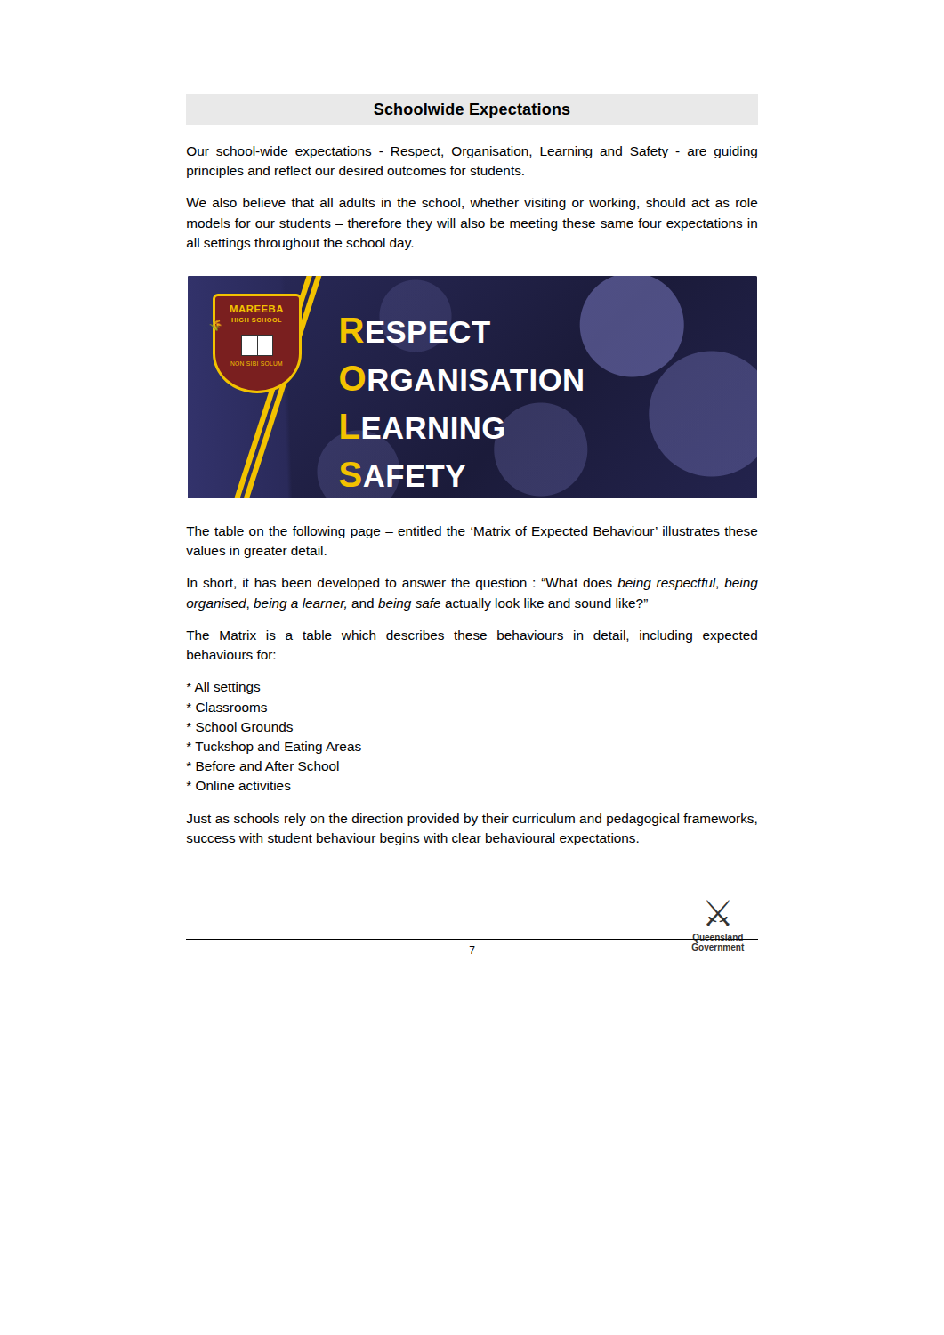Schoolwide Expectations
Our school-wide expectations - Respect, Organisation, Learning and Safety - are guiding principles and reflect our desired outcomes for students.
We also believe that all adults in the school, whether visiting or working, should act as role models for our students – therefore they will also be meeting these same four expectations in all settings throughout the school day.
MAREEBA
HIGH SCHOOL
NON SIBI SOLUM
🌾
RESPECT
ORGANISATION
LEARNING
SAFETY
The table on the following page – entitled the ‘Matrix of Expected Behaviour’ illustrates these values in greater detail.
In short, it has been developed to answer the question : “What does being respectful, being organised, being a learner, and being safe actually look like and sound like?”
The Matrix is a table which describes these behaviours in detail, including expected behaviours for:
* All settings
* Classrooms
* School Grounds
* Tuckshop and Eating Areas
* Before and After School
* Online activities
Just as schools rely on the direction provided by their curriculum and pedagogical frameworks, success with student behaviour begins with clear behavioural expectations.
⚔
Queensland
Government
7